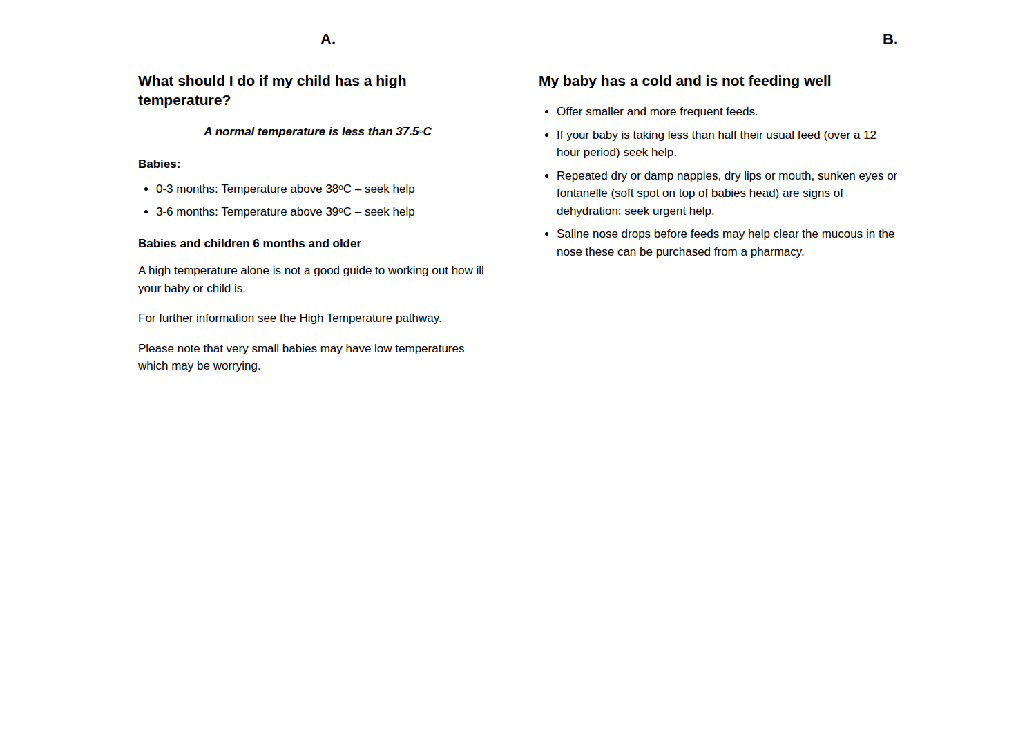A.
B.
What should I do if my child has a high temperature?
A normal temperature is less than 37.5◦C
Babies:
0-3 months: Temperature above 38ᵒC – seek help
3-6 months: Temperature above 39ᵒC – seek help
Babies and children 6 months and older
A high temperature alone is not a good guide to working out how ill your baby or child is.
For further information see the High Temperature pathway.
Please note that very small babies may have low temperatures which may be worrying.
My baby has a cold and is not feeding well
Offer smaller and more frequent feeds.
If your baby is taking less than half their usual feed (over a 12 hour period) seek help.
Repeated dry or damp nappies, dry lips or mouth, sunken eyes or fontanelle (soft spot on top of babies head) are signs of dehydration: seek urgent help.
Saline nose drops before feeds may help clear the mucous in the nose these can be purchased from a pharmacy.